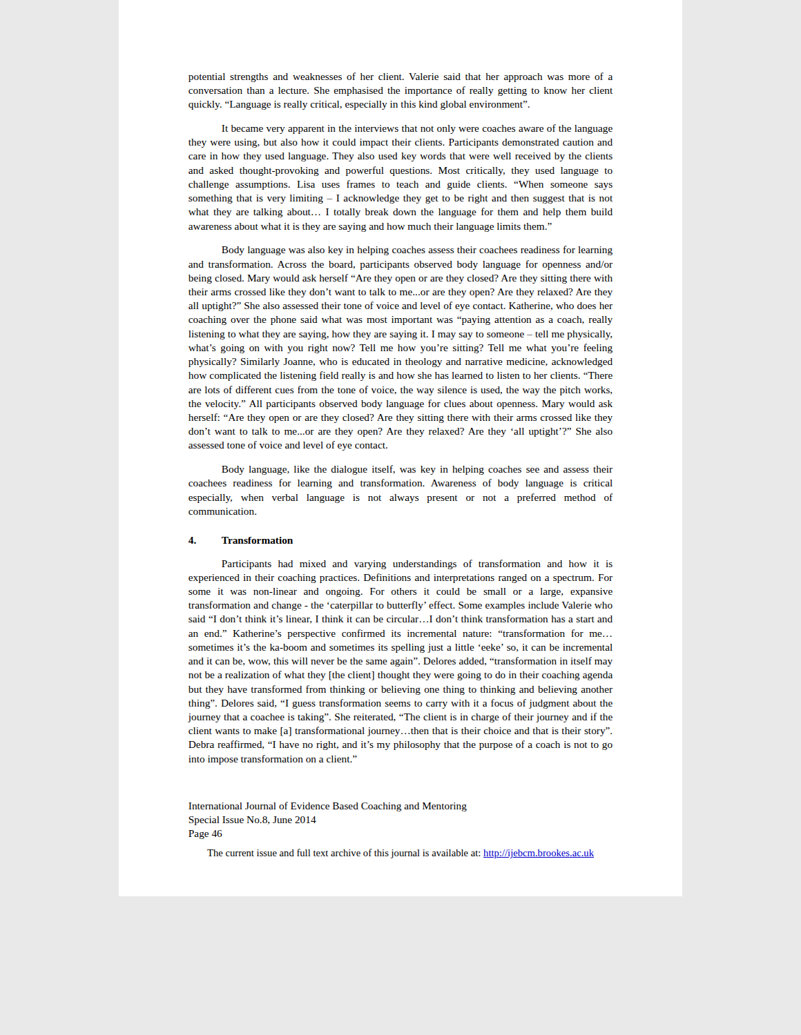potential strengths and weaknesses of her client. Valerie said that her approach was more of a conversation than a lecture. She emphasised the importance of really getting to know her client quickly. “Language is really critical, especially in this kind global environment”.
It became very apparent in the interviews that not only were coaches aware of the language they were using, but also how it could impact their clients. Participants demonstrated caution and care in how they used language. They also used key words that were well received by the clients and asked thought-provoking and powerful questions. Most critically, they used language to challenge assumptions. Lisa uses frames to teach and guide clients. “When someone says something that is very limiting – I acknowledge they get to be right and then suggest that is not what they are talking about… I totally break down the language for them and help them build awareness about what it is they are saying and how much their language limits them.”
Body language was also key in helping coaches assess their coachees readiness for learning and transformation. Across the board, participants observed body language for openness and/or being closed. Mary would ask herself “Are they open or are they closed? Are they sitting there with their arms crossed like they don’t want to talk to me...or are they open? Are they relaxed? Are they all uptight?” She also assessed their tone of voice and level of eye contact. Katherine, who does her coaching over the phone said what was most important was “paying attention as a coach, really listening to what they are saying, how they are saying it. I may say to someone – tell me physically, what’s going on with you right now? Tell me how you’re sitting? Tell me what you’re feeling physically? Similarly Joanne, who is educated in theology and narrative medicine, acknowledged how complicated the listening field really is and how she has learned to listen to her clients. “There are lots of different cues from the tone of voice, the way silence is used, the way the pitch works, the velocity.” All participants observed body language for clues about openness. Mary would ask herself: “Are they open or are they closed? Are they sitting there with their arms crossed like they don’t want to talk to me...or are they open? Are they relaxed? Are they ‘all uptight’?” She also assessed tone of voice and level of eye contact.
Body language, like the dialogue itself, was key in helping coaches see and assess their coachees readiness for learning and transformation. Awareness of body language is critical especially, when verbal language is not always present or not a preferred method of communication.
4. Transformation
Participants had mixed and varying understandings of transformation and how it is experienced in their coaching practices. Definitions and interpretations ranged on a spectrum. For some it was non-linear and ongoing. For others it could be small or a large, expansive transformation and change - the ‘caterpillar to butterfly’ effect. Some examples include Valerie who said “I don’t think it’s linear, I think it can be circular…I don’t think transformation has a start and an end.” Katherine’s perspective confirmed its incremental nature: “transformation for me… sometimes it’s the ka-boom and sometimes its spelling just a little ‘eeke’ so, it can be incremental and it can be, wow, this will never be the same again”. Delores added, “transformation in itself may not be a realization of what they [the client] thought they were going to do in their coaching agenda but they have transformed from thinking or believing one thing to thinking and believing another thing”. Delores said, “I guess transformation seems to carry with it a focus of judgment about the journey that a coachee is taking”. She reiterated, “The client is in charge of their journey and if the client wants to make [a] transformational journey…then that is their choice and that is their story”. Debra reaffirmed, “I have no right, and it’s my philosophy that the purpose of a coach is not to go into impose transformation on a client.”
International Journal of Evidence Based Coaching and Mentoring
Special Issue No.8, June 2014
Page 46
The current issue and full text archive of this journal is available at: http://ijebcm.brookes.ac.uk